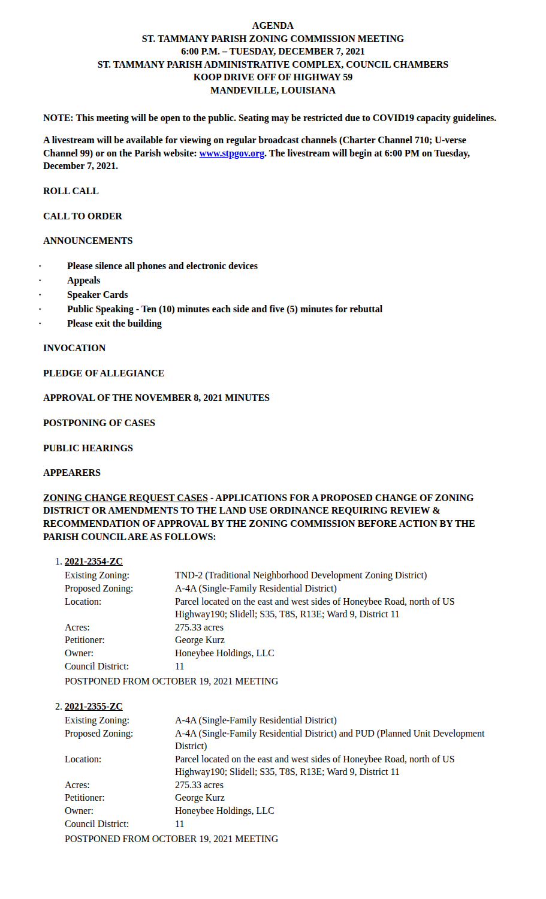AGENDA
ST. TAMMANY PARISH ZONING COMMISSION MEETING
6:00 P.M. – TUESDAY, DECEMBER 7, 2021
ST. TAMMANY PARISH ADMINISTRATIVE COMPLEX, COUNCIL CHAMBERS
KOOP DRIVE OFF OF HIGHWAY 59
MANDEVILLE, LOUISIANA
NOTE: This meeting will be open to the public. Seating may be restricted due to COVID19 capacity guidelines.
A livestream will be available for viewing on regular broadcast channels (Charter Channel 710; U-verse Channel 99) or on the Parish website: www.stpgov.org. The livestream will begin at 6:00 PM on Tuesday, December 7, 2021.
Roll Call
Call to Order
Announcements
Please silence all phones and electronic devices
Appeals
Speaker Cards
Public Speaking - Ten (10) minutes each side and five (5) minutes for rebuttal
Please exit the building
Invocation
Pledge of Allegiance
Approval of the November 8, 2021 Minutes
Postponing of Cases
Public Hearings
Appearers
ZONING CHANGE REQUEST CASES - APPLICATIONS FOR A PROPOSED CHANGE OF ZONING DISTRICT OR AMENDMENTS TO THE LAND USE ORDINANCE REQUIRING REVIEW & RECOMMENDATION OF APPROVAL BY THE ZONING COMMISSION BEFORE ACTION BY THE PARISH COUNCIL ARE AS FOLLOWS:
2021-2354-ZC
| Existing Zoning: | TND-2 (Traditional Neighborhood Development Zoning District) |
| Proposed Zoning: | A-4A (Single-Family Residential District) |
| Location: | Parcel located on the east and west sides of Honeybee Road, north of US Highway190; Slidell; S35, T8S, R13E; Ward 9, District 11 |
| Acres: | 275.33 acres |
| Petitioner: | George Kurz |
| Owner: | Honeybee Holdings, LLC |
| Council District: | 11 |
POSTPONED FROM OCTOBER 19, 2021 MEETING
2021-2355-ZC
| Existing Zoning: | A-4A (Single-Family Residential District) |
| Proposed Zoning: | A-4A (Single-Family Residential District) and PUD (Planned Unit Development District) |
| Location: | Parcel located on the east and west sides of Honeybee Road, north of US Highway190; Slidell; S35, T8S, R13E; Ward 9, District 11 |
| Acres: | 275.33 acres |
| Petitioner: | George Kurz |
| Owner: | Honeybee Holdings, LLC |
| Council District: | 11 |
POSTPONED FROM OCTOBER 19, 2021 MEETING